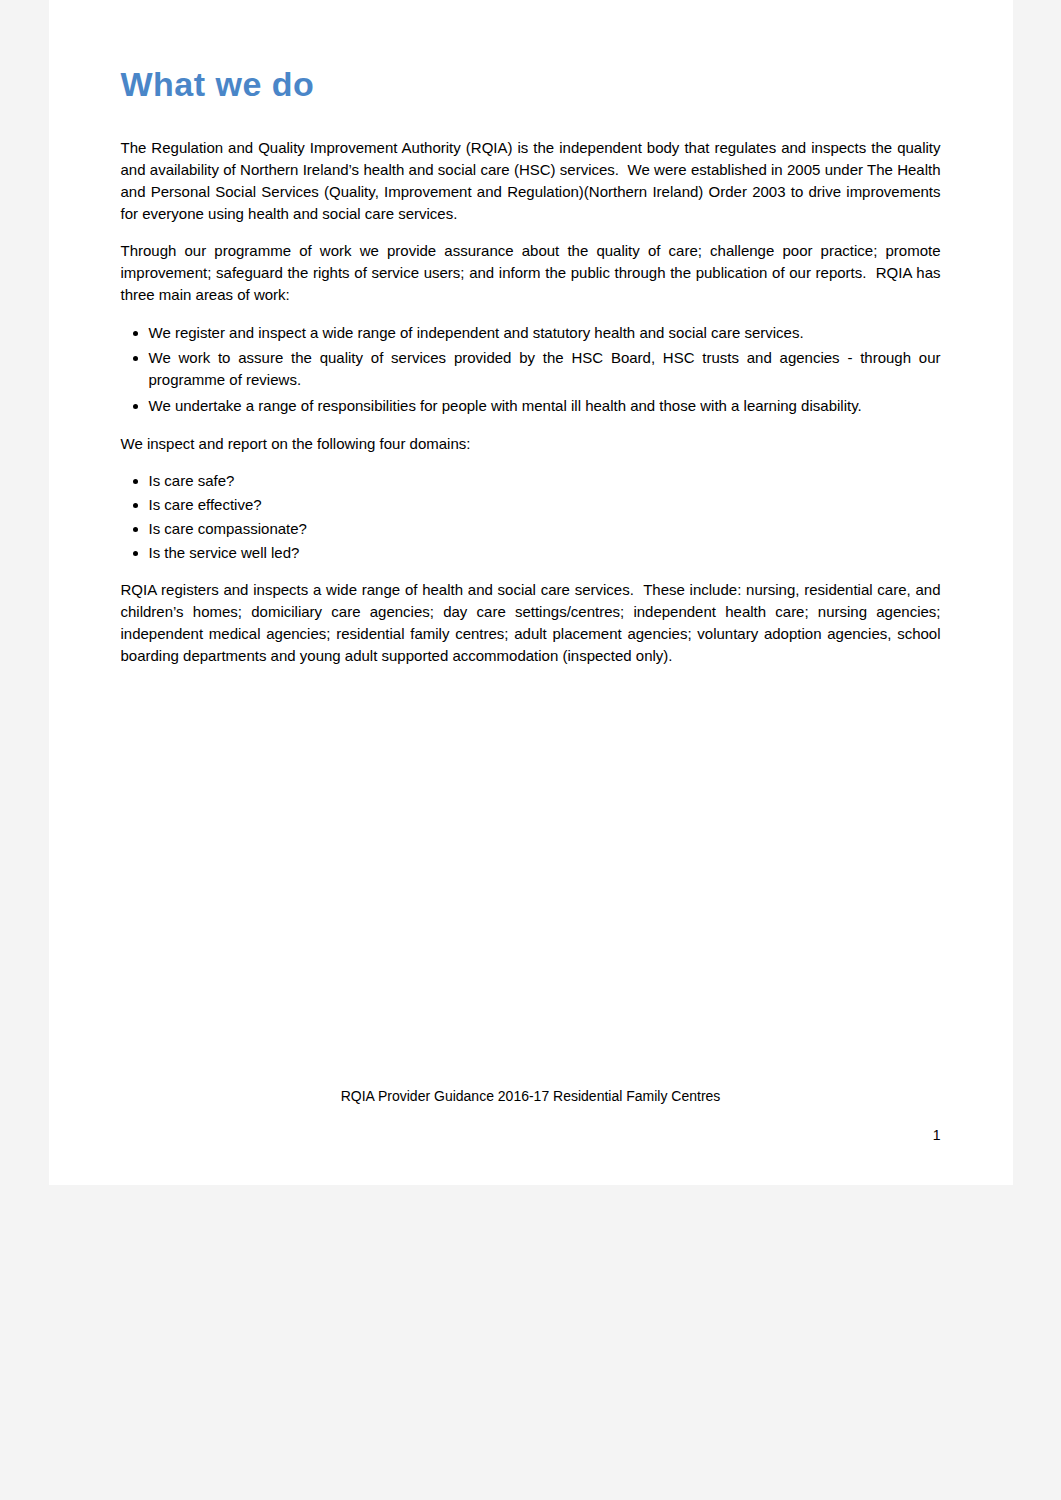What we do
The Regulation and Quality Improvement Authority (RQIA) is the independent body that regulates and inspects the quality and availability of Northern Ireland’s health and social care (HSC) services. We were established in 2005 under The Health and Personal Social Services (Quality, Improvement and Regulation)(Northern Ireland) Order 2003 to drive improvements for everyone using health and social care services.
Through our programme of work we provide assurance about the quality of care; challenge poor practice; promote improvement; safeguard the rights of service users; and inform the public through the publication of our reports. RQIA has three main areas of work:
We register and inspect a wide range of independent and statutory health and social care services.
We work to assure the quality of services provided by the HSC Board, HSC trusts and agencies - through our programme of reviews.
We undertake a range of responsibilities for people with mental ill health and those with a learning disability.
We inspect and report on the following four domains:
Is care safe?
Is care effective?
Is care compassionate?
Is the service well led?
RQIA registers and inspects a wide range of health and social care services. These include: nursing, residential care, and children’s homes; domiciliary care agencies; day care settings/centres; independent health care; nursing agencies; independent medical agencies; residential family centres; adult placement agencies; voluntary adoption agencies, school boarding departments and young adult supported accommodation (inspected only).
RQIA Provider Guidance 2016-17 Residential Family Centres
1